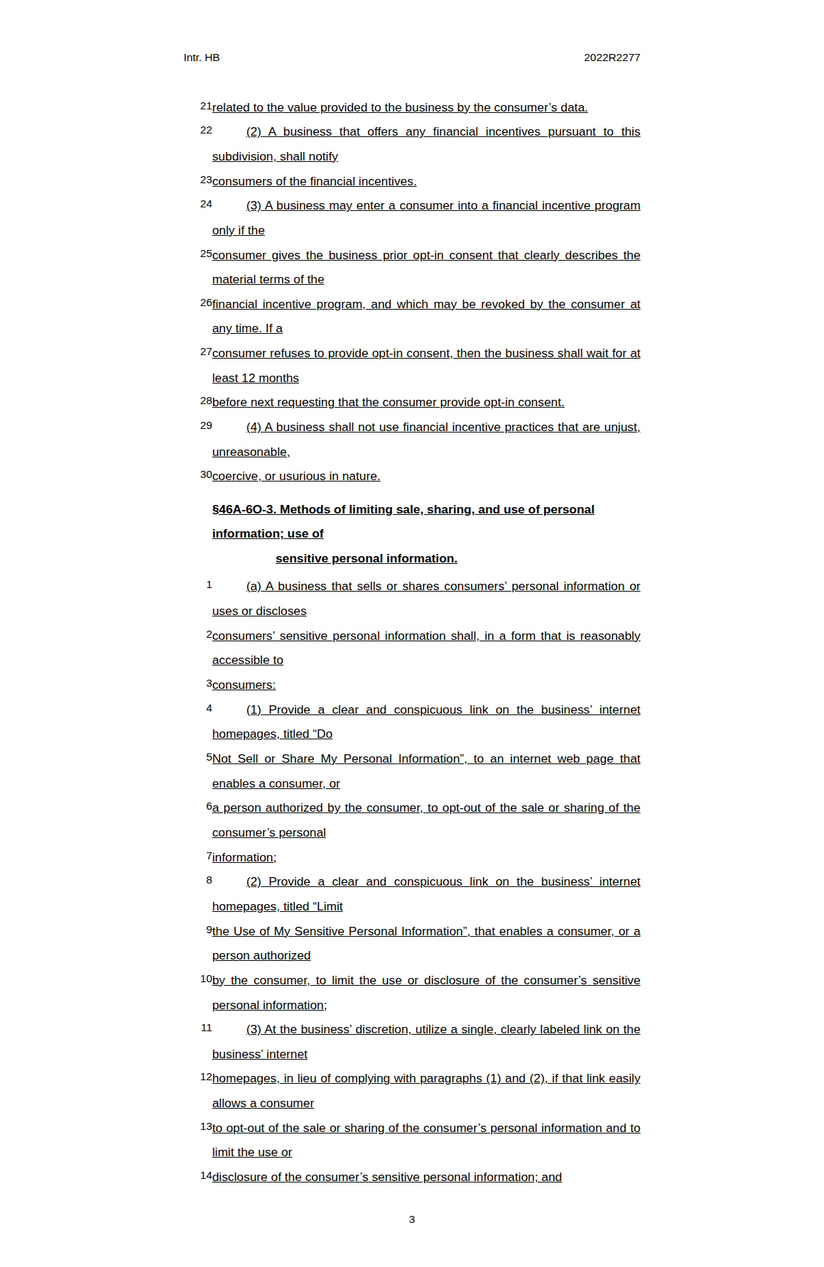Intr. HB
2022R2277
| 21 | related to the value provided to the business by the consumer’s data. |
| 22 | (2) A business that offers any financial incentives pursuant to this subdivision, shall notify |
| 23 | consumers of the financial incentives. |
| 24 | (3) A business may enter a consumer into a financial incentive program only if the |
| 25 | consumer gives the business prior opt-in consent that clearly describes the material terms of the |
| 26 | financial incentive program, and which may be revoked by the consumer at any time. If a |
| 27 | consumer refuses to provide opt-in consent, then the business shall wait for at least 12 months |
| 28 | before next requesting that the consumer provide opt-in consent. |
| 29 | (4) A business shall not use financial incentive practices that are unjust, unreasonable, |
| 30 | coercive, or usurious in nature. |
§46A-6O-3. Methods of limiting sale, sharing, and use of personal information; use of sensitive personal information.
| 1 | (a) A business that sells or shares consumers’ personal information or uses or discloses |
| 2 | consumers’ sensitive personal information shall, in a form that is reasonably accessible to |
| 3 | consumers: |
| 4 | (1) Provide a clear and conspicuous link on the business’ internet homepages, titled “Do |
| 5 | Not Sell or Share My Personal Information”, to an internet web page that enables a consumer, or |
| 6 | a person authorized by the consumer, to opt-out of the sale or sharing of the consumer’s personal |
| 7 | information; |
| 8 | (2) Provide a clear and conspicuous link on the business’ internet homepages, titled “Limit |
| 9 | the Use of My Sensitive Personal Information”, that enables a consumer, or a person authorized |
| 10 | by the consumer, to limit the use or disclosure of the consumer’s sensitive personal information; |
| 11 | (3) At the business’ discretion, utilize a single, clearly labeled link on the business’ internet |
| 12 | homepages, in lieu of complying with paragraphs (1) and (2), if that link easily allows a consumer |
| 13 | to opt-out of the sale or sharing of the consumer’s personal information and to limit the use or |
| 14 | disclosure of the consumer’s sensitive personal information; and |
3